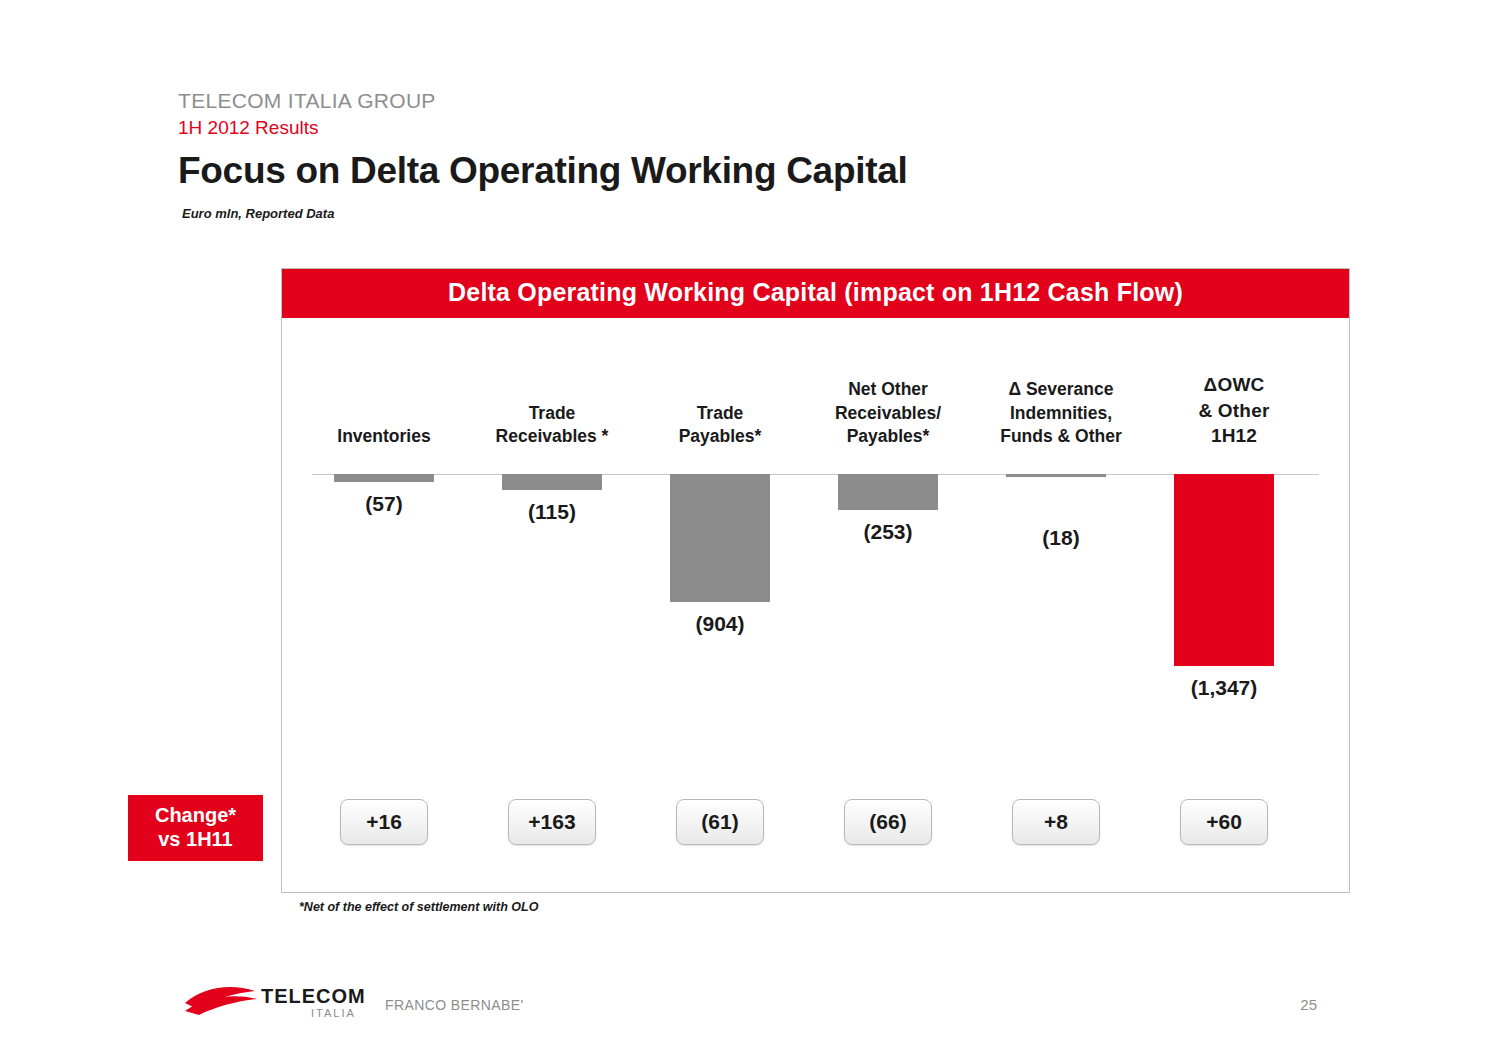TELECOM ITALIA GROUP
1H 2012 Results
Focus on Delta Operating Working Capital
Euro mln, Reported Data
Delta Operating Working Capital (impact on 1H12 Cash Flow)
Inventories
Trade
Receivables *
Trade
Payables*
Net Other
Receivables/
Payables*
Δ Severance
Indemnities,
Funds & Other
ΔOWC
& Other
1H12
(57)
(115)
(904)
(253)
(18)
(1,347)
+16
+163
(61)
(66)
+8
+60
Change*
vs 1H11
*Net of the effect of settlement with OLO
TELECOM ITALIA
FRANCO BERNABE'
25